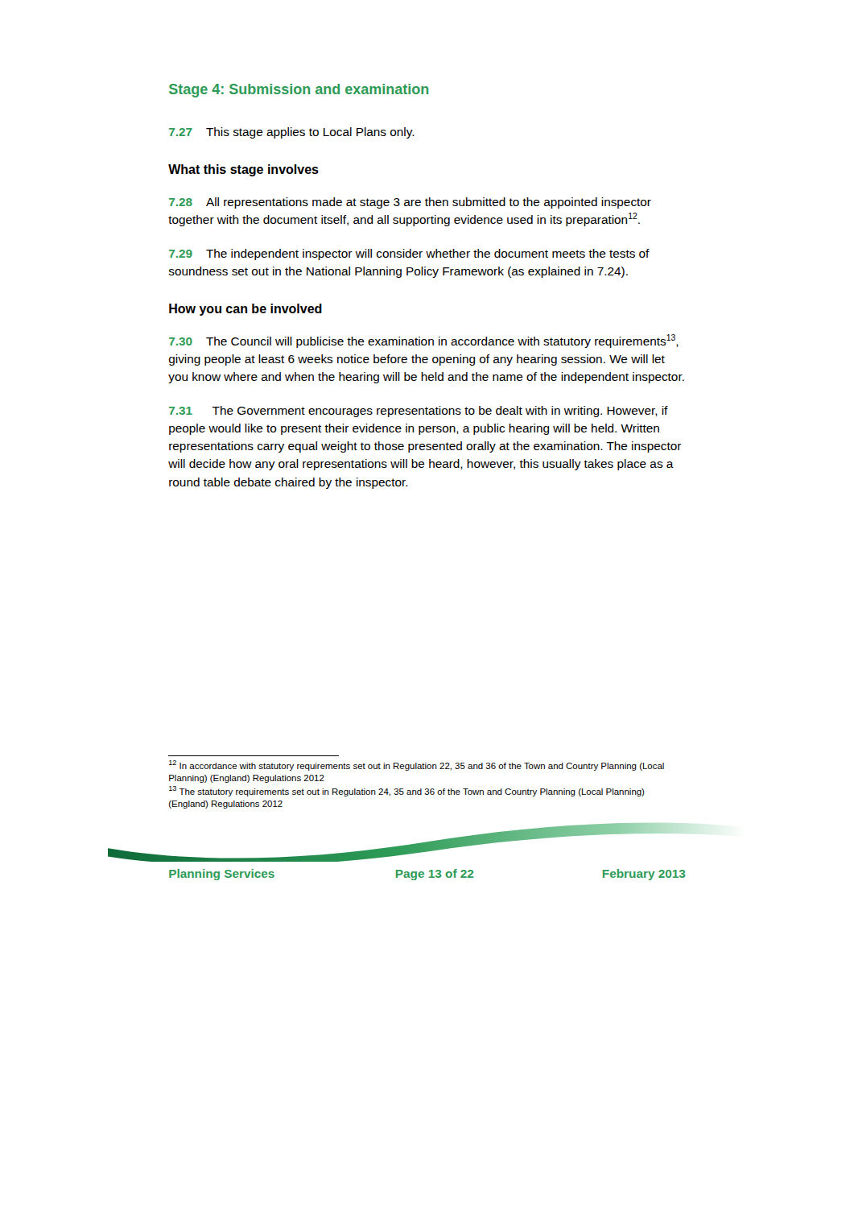Stage 4: Submission and examination
7.27 This stage applies to Local Plans only.
What this stage involves
7.28 All representations made at stage 3 are then submitted to the appointed inspector together with the document itself, and all supporting evidence used in its preparation12.
7.29 The independent inspector will consider whether the document meets the tests of soundness set out in the National Planning Policy Framework (as explained in 7.24).
How you can be involved
7.30 The Council will publicise the examination in accordance with statutory requirements13, giving people at least 6 weeks notice before the opening of any hearing session. We will let you know where and when the hearing will be held and the name of the independent inspector.
7.31 The Government encourages representations to be dealt with in writing. However, if people would like to present their evidence in person, a public hearing will be held. Written representations carry equal weight to those presented orally at the examination. The inspector will decide how any oral representations will be heard, however, this usually takes place as a round table debate chaired by the inspector.
12 In accordance with statutory requirements set out in Regulation 22, 35 and 36 of the Town and Country Planning (Local Planning) (England) Regulations 2012
13 The statutory requirements set out in Regulation 24, 35 and 36 of the Town and Country Planning (Local Planning) (England) Regulations 2012
Planning Services
Page 13 of 22
February 2013